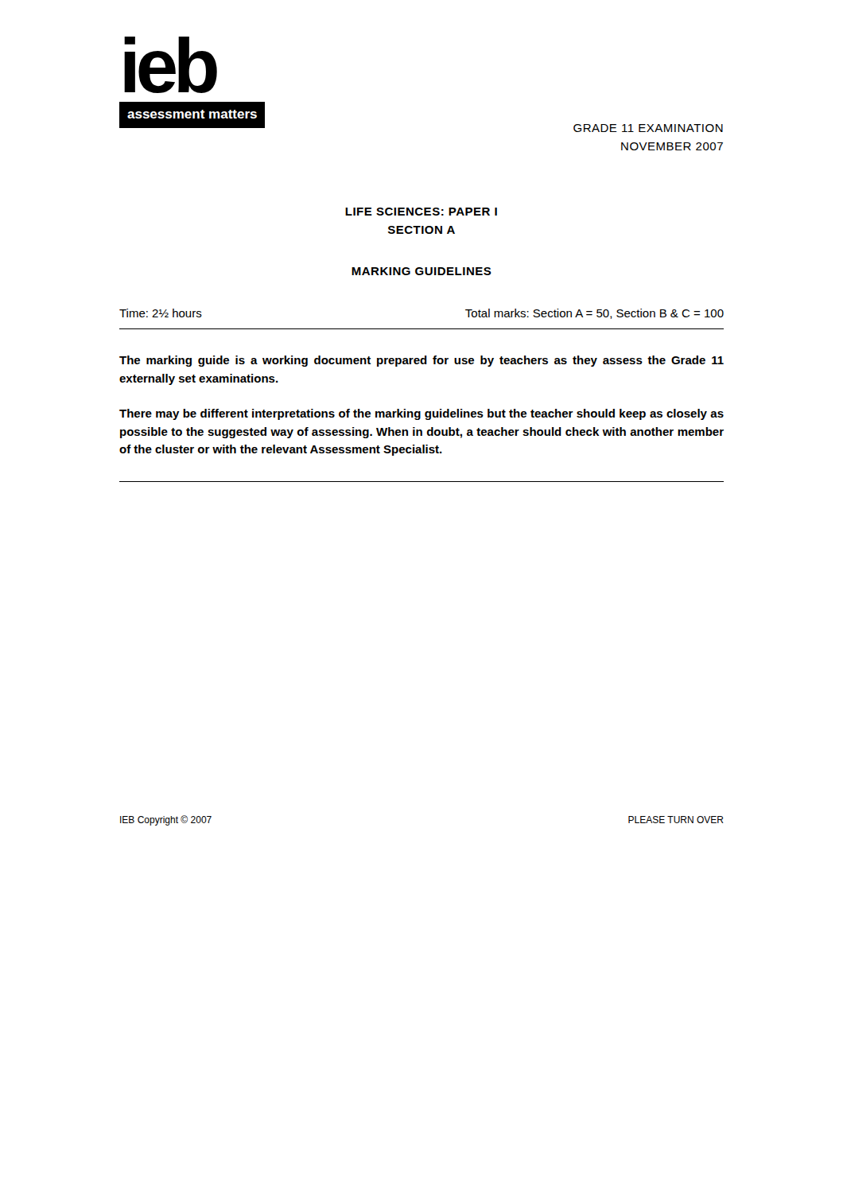ieb
assessment matters
GRADE 11 EXAMINATION
NOVEMBER 2007
LIFE SCIENCES: PAPER I
SECTION A
MARKING GUIDELINES
Time: 2½ hours Total marks: Section A = 50, Section B & C = 100
The marking guide is a working document prepared for use by teachers as they assess the Grade 11 externally set examinations.
There may be different interpretations of the marking guidelines but the teacher should keep as closely as possible to the suggested way of assessing. When in doubt, a teacher should check with another member of the cluster or with the relevant Assessment Specialist.
IEB Copyright © 2007 PLEASE TURN OVER